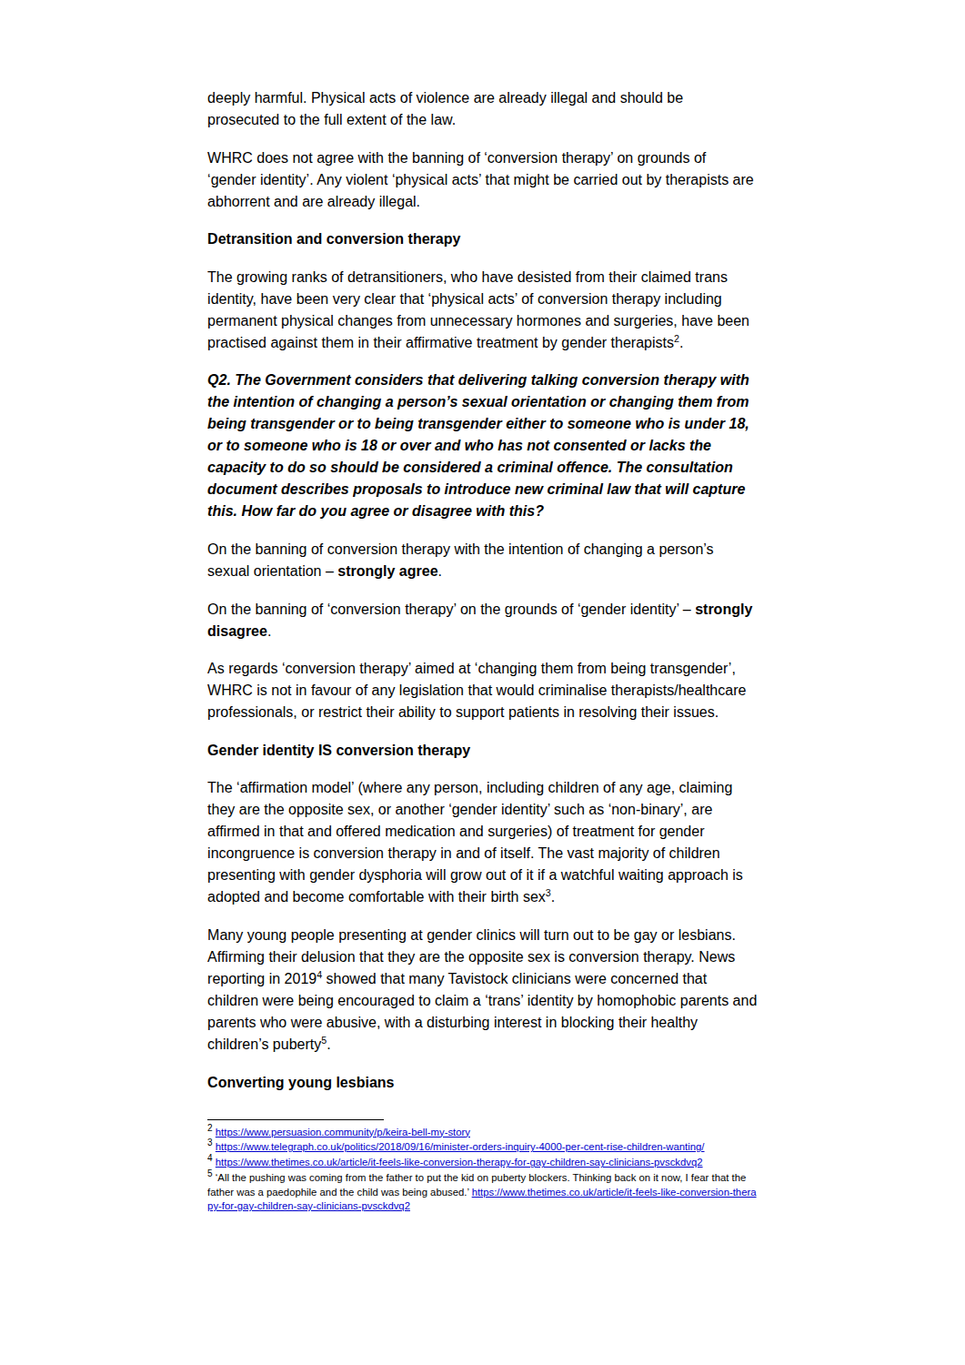deeply harmful. Physical acts of violence are already illegal and should be prosecuted to the full extent of the law.
WHRC does not agree with the banning of ‘conversion therapy’ on grounds of ‘gender identity’. Any violent ‘physical acts’ that might be carried out by therapists are abhorrent and are already illegal.
Detransition and conversion therapy
The growing ranks of detransitioners, who have desisted from their claimed trans identity, have been very clear that ‘physical acts’ of conversion therapy including permanent physical changes from unnecessary hormones and surgeries, have been practised against them in their affirmative treatment by gender therapists2.
Q2. The Government considers that delivering talking conversion therapy with the intention of changing a person’s sexual orientation or changing them from being transgender or to being transgender either to someone who is under 18, or to someone who is 18 or over and who has not consented or lacks the capacity to do so should be considered a criminal offence. The consultation document describes proposals to introduce new criminal law that will capture this. How far do you agree or disagree with this?
On the banning of conversion therapy with the intention of changing a person’s sexual orientation – strongly agree.
On the banning of ‘conversion therapy’ on the grounds of ‘gender identity’ – strongly disagree.
As regards ‘conversion therapy’ aimed at ‘changing them from being transgender’, WHRC is not in favour of any legislation that would criminalise therapists/healthcare professionals, or restrict their ability to support patients in resolving their issues.
Gender identity IS conversion therapy
The ‘affirmation model’ (where any person, including children of any age, claiming they are the opposite sex, or another ‘gender identity’ such as ‘non-binary’, are affirmed in that and offered medication and surgeries) of treatment for gender incongruence is conversion therapy in and of itself. The vast majority of children presenting with gender dysphoria will grow out of it if a watchful waiting approach is adopted and become comfortable with their birth sex3.
Many young people presenting at gender clinics will turn out to be gay or lesbians. Affirming their delusion that they are the opposite sex is conversion therapy. News reporting in 20194 showed that many Tavistock clinicians were concerned that children were being encouraged to claim a ‘trans’ identity by homophobic parents and parents who were abusive, with a disturbing interest in blocking their healthy children’s puberty5.
Converting young lesbians
2 https://www.persuasion.community/p/keira-bell-my-story
3 https://www.telegraph.co.uk/politics/2018/09/16/minister-orders-inquiry-4000-per-cent-rise-children-wanting/
4 https://www.thetimes.co.uk/article/it-feels-like-conversion-therapy-for-gay-children-say-clinicians-pvsckdvq2
5 ‘All the pushing was coming from the father to put the kid on puberty blockers. Thinking back on it now, I fear that the father was a paedophile and the child was being abused.’ https://www.thetimes.co.uk/article/it-feels-like-conversion-therapy-for-gay-children-say-clinicians-pvsckdvq2